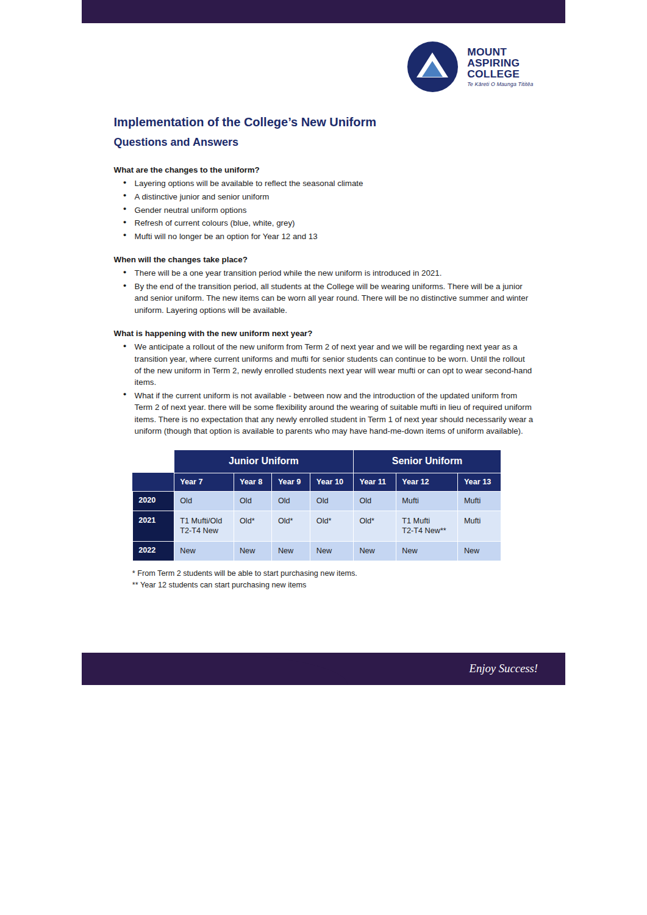MOUNT ASPIRING COLLEGE Te Kāreti O Maunga Tititēa
Implementation of the College’s New Uniform
Questions and Answers
What are the changes to the uniform?
Layering options will be available to reflect the seasonal climate
A distinctive junior and senior uniform
Gender neutral uniform options
Refresh of current colours (blue, white, grey)
Mufti will no longer be an option for Year 12 and 13
When will the changes take place?
There will be a one year transition period while the new uniform is introduced in 2021.
By the end of the transition period, all students at the College will be wearing uniforms. There will be a junior and senior uniform. The new items can be worn all year round. There will be no distinctive summer and winter uniform. Layering options will be available.
What is happening with the new uniform next year?
We anticipate a rollout of the new uniform from Term 2 of next year and we will be regarding next year as a transition year, where current uniforms and mufti for senior students can continue to be worn. Until the rollout of the new uniform in Term 2, newly enrolled students next year will wear mufti or can opt to wear second-hand items.
What if the current uniform is not available - between now and the introduction of the updated uniform from Term 2 of next year. there will be some flexibility around the wearing of suitable mufti in lieu of required uniform items. There is no expectation that any newly enrolled student in Term 1 of next year should necessarily wear a uniform (though that option is available to parents who may have hand-me-down items of uniform available).
| | Junior Uniform | Senior Uniform |
| --- | --- | --- |
| | Year 7 | Year 8 | Year 9 | Year 10 | Year 11 | Year 12 | Year 13 |
| 2020 | Old | Old | Old | Old | Old | Mufti | Mufti |
| 2021 | T1 Mufti/Old T2-T4 New | Old* | Old* | Old* | Old* | T1 Mufti T2-T4 New** | Mufti |
| 2022 | New | New | New | New | New | New | New |
* From Term 2 students will be able to start purchasing new items.
** Year 12 students can start purchasing new items
Enjoy Success!